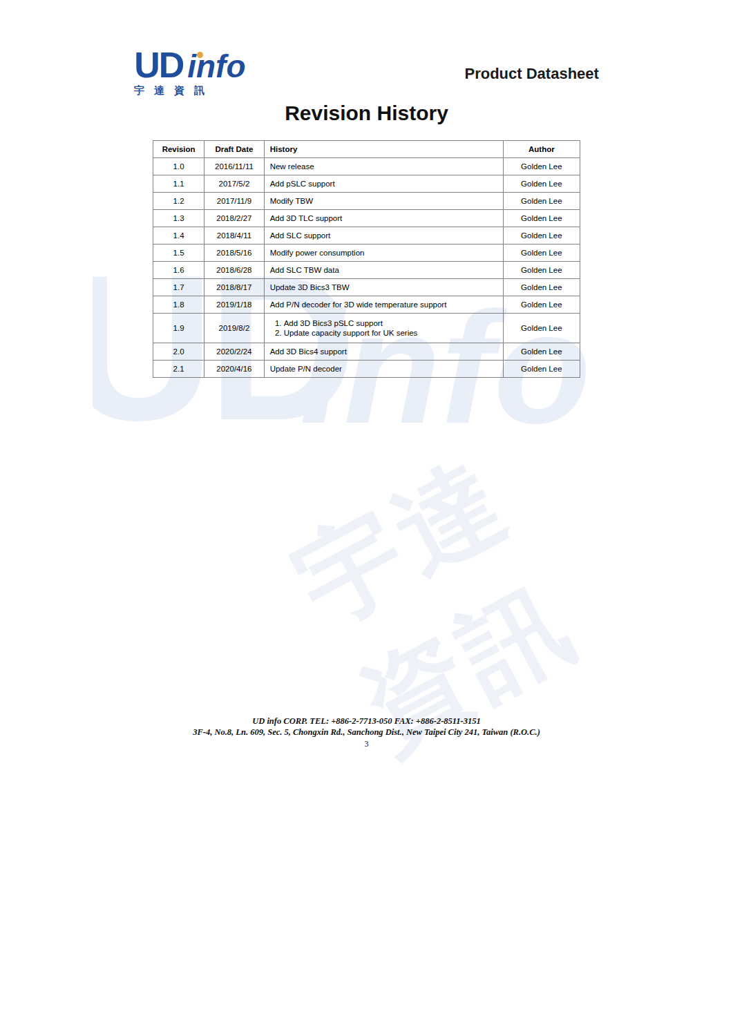UD
info
宇達資訊
UD info
宇達資訊
Product Datasheet
Revision History
| Revision | Draft Date | History | Author |
| --- | --- | --- | --- |
| 1.0 | 2016/11/11 | New release | Golden Lee |
| 1.1 | 2017/5/2 | Add pSLC support | Golden Lee |
| 1.2 | 2017/11/9 | Modify TBW | Golden Lee |
| 1.3 | 2018/2/27 | Add 3D TLC support | Golden Lee |
| 1.4 | 2018/4/11 | Add SLC support | Golden Lee |
| 1.5 | 2018/5/16 | Modify power consumption | Golden Lee |
| 1.6 | 2018/6/28 | Add SLC TBW data | Golden Lee |
| 1.7 | 2018/8/17 | Update 3D Bics3 TBW | Golden Lee |
| 1.8 | 2019/1/18 | Add P/N decoder for 3D wide temperature support | Golden Lee |
| 1.9 | 2019/8/2 | Add 3D Bics3 pSLC support Update capacity support for UK series | Golden Lee |
| 2.0 | 2020/2/24 | Add 3D Bics4 support | Golden Lee |
| 2.1 | 2020/4/16 | Update P/N decoder | Golden Lee |
UD info CORP. TEL: +886-2-7713-050 FAX: +886-2-8511-3151
3F-4, No.8, Ln. 609, Sec. 5, Chongxin Rd., Sanchong Dist., New Taipei City 241, Taiwan (R.O.C.)
3